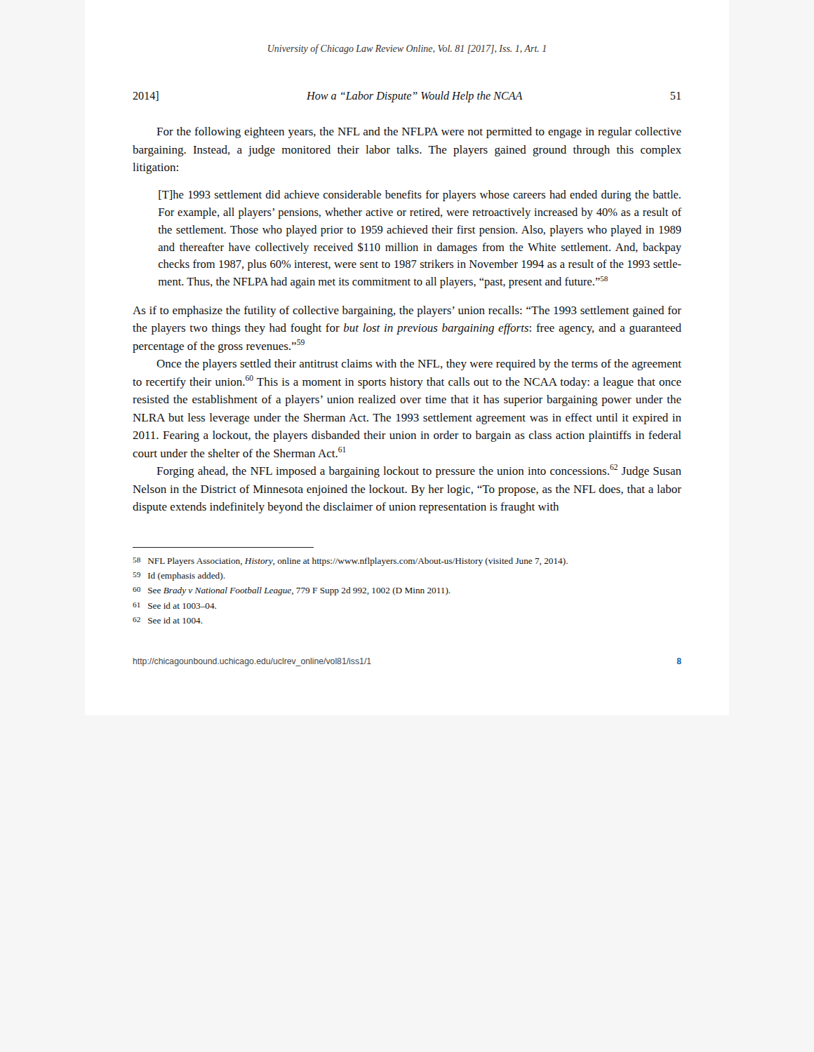University of Chicago Law Review Online, Vol. 81 [2017], Iss. 1, Art. 1
2014] How a “Labor Dispute” Would Help the NCAA 51
For the following eighteen years, the NFL and the NFLPA were not permitted to engage in regular collective bargaining. Instead, a judge monitored their labor talks. The players gained ground through this complex litigation:
[T]he 1993 settlement did achieve considerable benefits for players whose careers had ended during the battle. For example, all players’ pensions, whether active or retired, were retroactively increased by 40% as a result of the settlement. Those who played prior to 1959 achieved their first pension. Also, players who played in 1989 and thereafter have collectively received $110 million in damages from the White settlement. And, backpay checks from 1987, plus 60% interest, were sent to 1987 strikers in November 1994 as a result of the 1993 settlement. Thus, the NFLPA had again met its commitment to all players, “past, present and future.”58
As if to emphasize the futility of collective bargaining, the players’ union recalls: “The 1993 settlement gained for the players two things they had fought for but lost in previous bargaining efforts: free agency, and a guaranteed percentage of the gross revenues.”59
Once the players settled their antitrust claims with the NFL, they were required by the terms of the agreement to recertify their union.60 This is a moment in sports history that calls out to the NCAA today: a league that once resisted the establishment of a players’ union realized over time that it has superior bargaining power under the NLRA but less leverage under the Sherman Act. The 1993 settlement agreement was in effect until it expired in 2011. Fearing a lockout, the players disbanded their union in order to bargain as class action plaintiffs in federal court under the shelter of the Sherman Act.61
Forging ahead, the NFL imposed a bargaining lockout to pressure the union into concessions.62 Judge Susan Nelson in the District of Minnesota enjoined the lockout. By her logic, “To propose, as the NFL does, that a labor dispute extends indefinitely beyond the disclaimer of union representation is fraught with
58 NFL Players Association, History, online at https://www.nflplayers.com/About-us/History (visited June 7, 2014).
59 Id (emphasis added).
60 See Brady v National Football League, 779 F Supp 2d 992, 1002 (D Minn 2011).
61 See id at 1003–04.
62 See id at 1004.
http://chicagounbound.uchicago.edu/uclrev_online/vol81/iss1/1 8